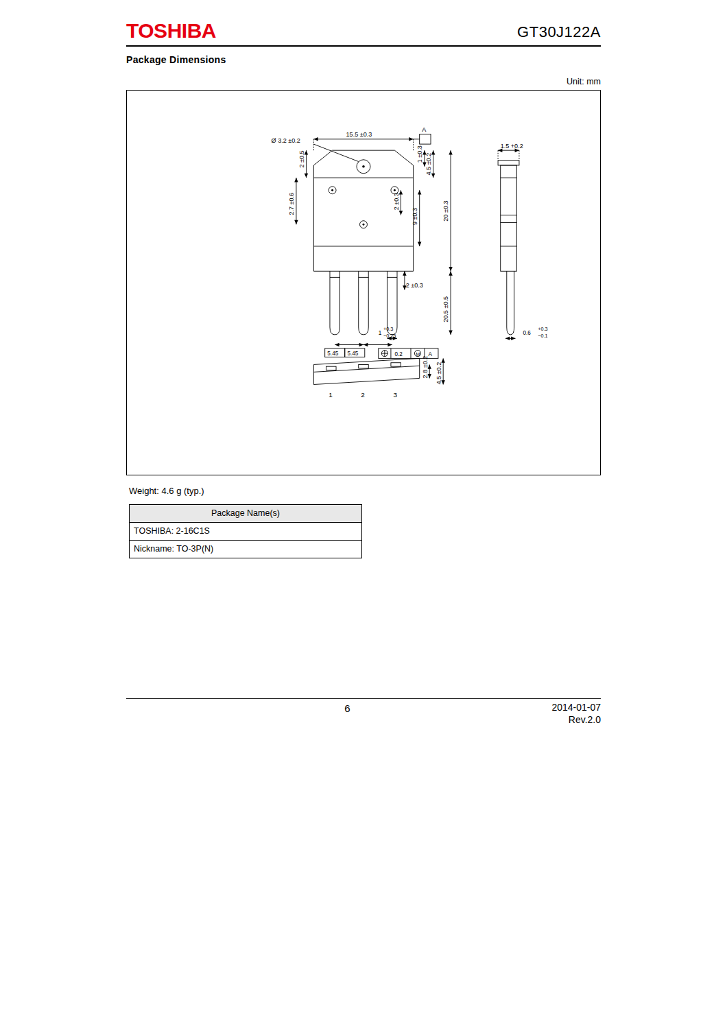TOSHIBA
GT30J122A
Package Dimensions
Unit: mm
1 2 3 M 15.5 ±0.3 Ø 3.2 ±0.2 A 1.5 +0.2 2 ±0.5 2.7 ±0.6 1 ±0.3 4.5 ±0.2 20 ±0.3 2 ±0.3 9 ±0.3 20.5 ±0.5 2.8 ±0.2 4.5 ±0.2 2 ±0.3 1 +0.3 −0.25 0.2 A 5.45 5.45 0.6 +0.3 −0.1
Weight: 4.6 g (typ.)
| Package Name(s) |
| --- |
| TOSHIBA: 2-16C1S |
| Nickname: TO-3P(N) |
6
2014-01-07
Rev.2.0